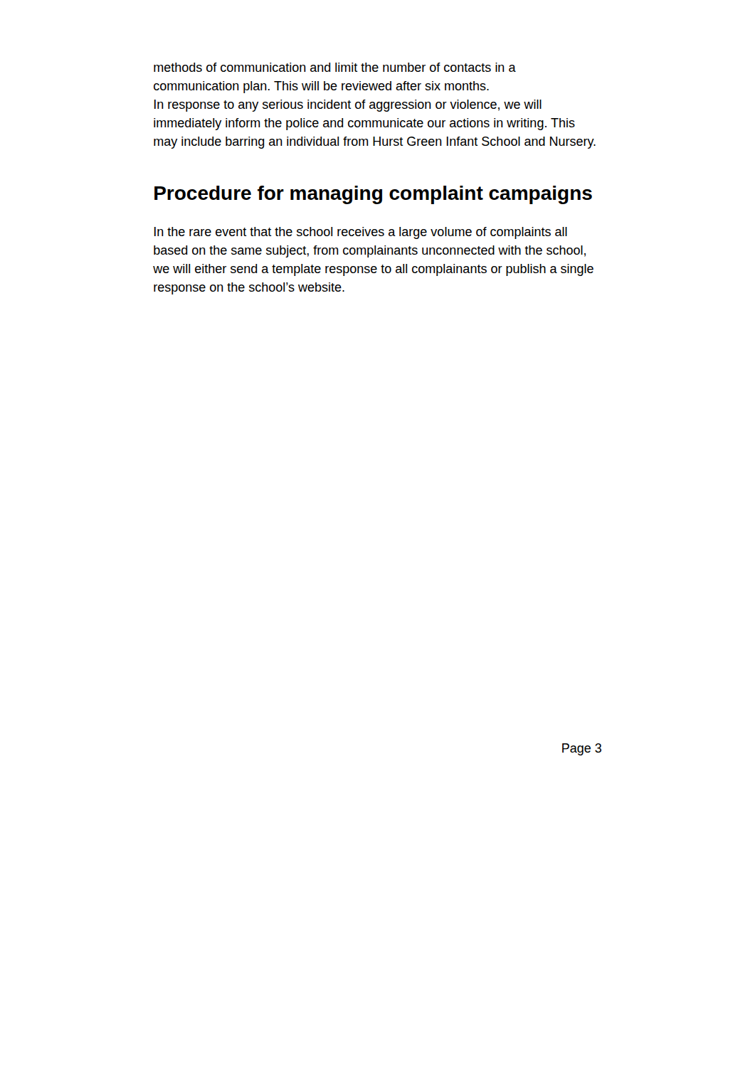methods of communication and limit the number of contacts in a communication plan. This will be reviewed after six months.
In response to any serious incident of aggression or violence, we will immediately inform the police and communicate our actions in writing. This may include barring an individual from Hurst Green Infant School and Nursery.
Procedure for managing complaint campaigns
In the rare event that the school receives a large volume of complaints all based on the same subject, from complainants unconnected with the school, we will either send a template response to all complainants or publish a single response on the school’s website.
Page 3